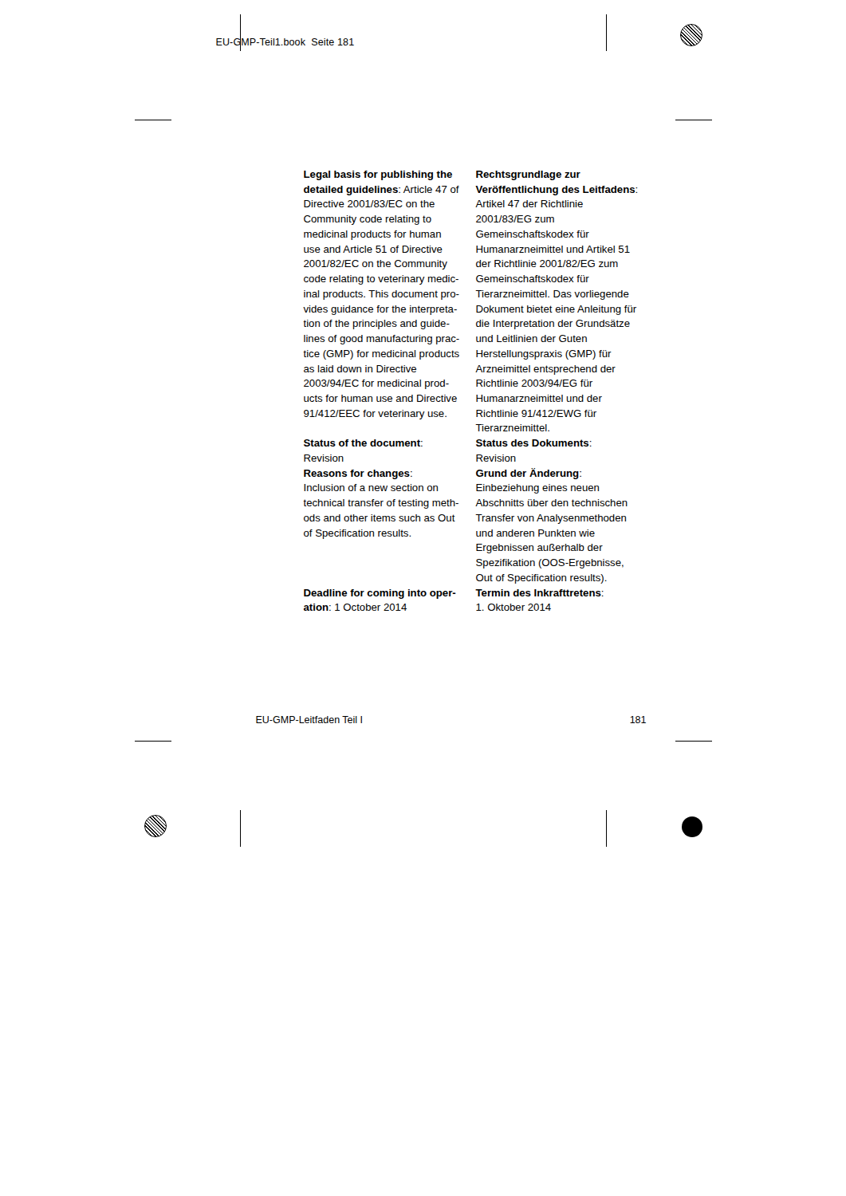EU-GMP-Teil1.book Seite 181
| Legal basis for publishing the detailed guidelines : Article 47 of Directive 2001/83/EC on the Community code relating to medicinal products for human use and Article 51 of Directive 2001/82/EC on the Community code relating to veterinary medicinal products. This document provides guidance for the interpretation of the principles and guidelines of good manufacturing practice (GMP) for medicinal products as laid down in Directive 2003/94/EC for medicinal products for human use and Directive 91/412/EEC for veterinary use. | Rechtsgrundlage zur Veröffentlichung des Leitfadens : Artikel 47 der Richtlinie 2001/83/EG zum Gemeinschaftskodex für Humanarzneimittel und Artikel 51 der Richtlinie 2001/82/EG zum Gemeinschaftskodex für Tierarzneimittel. Das vorliegende Dokument bietet eine Anleitung für die Interpretation der Grundsätze und Leitlinien der Guten Herstellungspraxis (GMP) für Arzneimittel entsprechend der Richtlinie 2003/94/EG für Humanarzneimittel und der Richtlinie 91/412/EWG für Tierarzneimittel. |
| Status of the document : Revision | Status des Dokuments : Revision |
| Reasons for changes : Inclusion of a new section on technical transfer of testing methods and other items such as Out of Specification results. | Grund der Änderung : Einbeziehung eines neuen Abschnitts über den technischen Transfer von Analysenmethoden und anderen Punkten wie Ergebnissen außerhalb der Spezifikation (OOS-Ergebnisse, Out of Specification results). |
| Deadline for coming into operation : 1 October 2014 | Termin des Inkrafttretens : 1. Oktober 2014 |
EU-GMP-Leitfaden Teil I 181